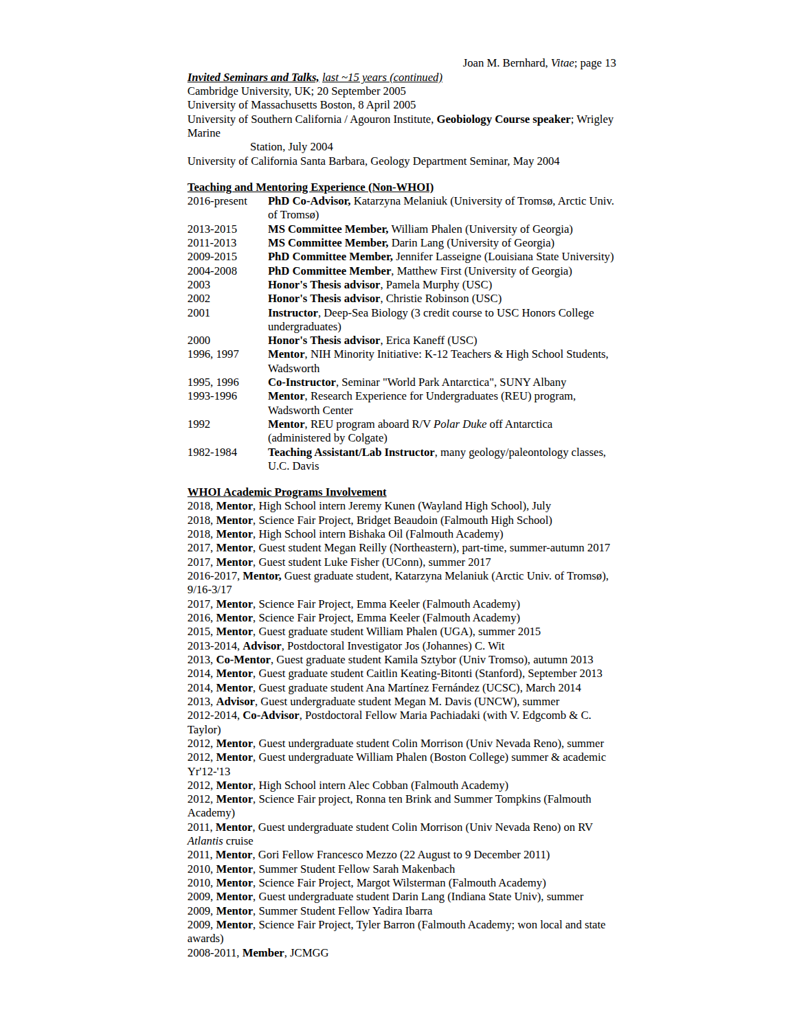Joan M. Bernhard, Vitae; page 13
Invited Seminars and Talks, last ~15 years (continued)
Cambridge University, UK; 20 September 2005
University of Massachusetts Boston, 8 April 2005
University of Southern California / Agouron Institute, Geobiology Course speaker; Wrigley Marine
Station, July 2004
University of California Santa Barbara, Geology Department Seminar, May 2004
Teaching and Mentoring Experience (Non-WHOI)
| 2016-present | PhD Co-Advisor, Katarzyna Melaniuk (University of Tromsø, Arctic Univ. of Tromsø) |
| 2013-2015 | MS Committee Member, William Phalen (University of Georgia) |
| 2011-2013 | MS Committee Member, Darin Lang (University of Georgia) |
| 2009-2015 | PhD Committee Member, Jennifer Lasseigne (Louisiana State University) |
| 2004-2008 | PhD Committee Member , Matthew First (University of Georgia) |
| 2003 | Honor's Thesis advisor , Pamela Murphy (USC) |
| 2002 | Honor's Thesis advisor , Christie Robinson (USC) |
| 2001 | Instructor , Deep-Sea Biology (3 credit course to USC Honors College undergraduates) |
| 2000 | Honor's Thesis advisor , Erica Kaneff (USC) |
| 1996, 1997 | Mentor , NIH Minority Initiative: K-12 Teachers & High School Students, Wadsworth |
| 1995, 1996 | Co-Instructor , Seminar "World Park Antarctica", SUNY Albany |
| 1993-1996 | Mentor , Research Experience for Undergraduates (REU) program, Wadsworth Center |
| 1992 | Mentor , REU program aboard R/V Polar Duke off Antarctica (administered by Colgate) |
| 1982-1984 | Teaching Assistant/Lab Instructor , many geology/paleontology classes, U.C. Davis |
WHOI Academic Programs Involvement
2018, Mentor, High School intern Jeremy Kunen (Wayland High School), July
2018, Mentor, Science Fair Project, Bridget Beaudoin (Falmouth High School)
2018, Mentor, High School intern Bishaka Oil (Falmouth Academy)
2017, Mentor, Guest student Megan Reilly (Northeastern), part-time, summer-autumn 2017
2017, Mentor, Guest student Luke Fisher (UConn), summer 2017
2016-2017, Mentor, Guest graduate student, Katarzyna Melaniuk (Arctic Univ. of Tromsø), 9/16-3/17
2017, Mentor, Science Fair Project, Emma Keeler (Falmouth Academy)
2016, Mentor, Science Fair Project, Emma Keeler (Falmouth Academy)
2015, Mentor, Guest graduate student William Phalen (UGA), summer 2015
2013-2014, Advisor, Postdoctoral Investigator Jos (Johannes) C. Wit
2013, Co-Mentor, Guest graduate student Kamila Sztybor (Univ Tromso), autumn 2013
2014, Mentor, Guest graduate student Caitlin Keating-Bitonti (Stanford), September 2013
2014, Mentor, Guest graduate student Ana Martínez Fernández (UCSC), March 2014
2013, Advisor, Guest undergraduate student Megan M. Davis (UNCW), summer
2012-2014, Co-Advisor, Postdoctoral Fellow Maria Pachiadaki (with V. Edgcomb & C. Taylor)
2012, Mentor, Guest undergraduate student Colin Morrison (Univ Nevada Reno), summer
2012, Mentor, Guest undergraduate William Phalen (Boston College) summer & academic Yr'12-'13
2012, Mentor, High School intern Alec Cobban (Falmouth Academy)
2012, Mentor, Science Fair project, Ronna ten Brink and Summer Tompkins (Falmouth Academy)
2011, Mentor, Guest undergraduate student Colin Morrison (Univ Nevada Reno) on RV Atlantis cruise
2011, Mentor, Gori Fellow Francesco Mezzo (22 August to 9 December 2011)
2010, Mentor, Summer Student Fellow Sarah Makenbach
2010, Mentor, Science Fair Project, Margot Wilsterman (Falmouth Academy)
2009, Mentor, Guest undergraduate student Darin Lang (Indiana State Univ), summer
2009, Mentor, Summer Student Fellow Yadira Ibarra
2009, Mentor, Science Fair Project, Tyler Barron (Falmouth Academy; won local and state awards)
2008-2011, Member, JCMGG